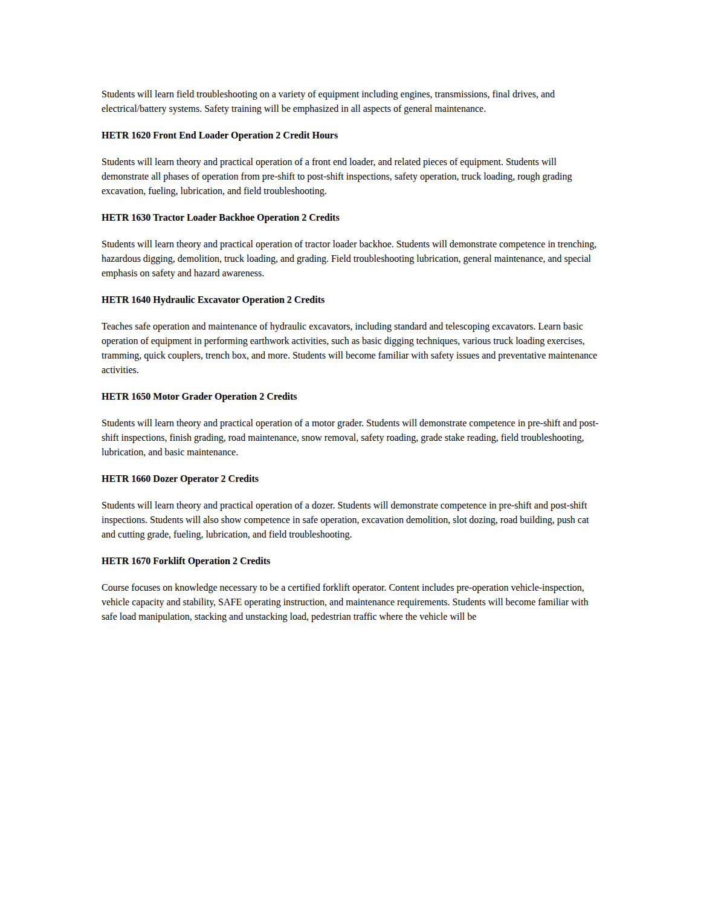Students will learn field troubleshooting on a variety of equipment including engines, transmissions, final drives, and electrical/battery systems. Safety training will be emphasized in all aspects of general maintenance.
HETR 1620 Front End Loader Operation 2 Credit Hours
Students will learn theory and practical operation of a front end loader, and related pieces of equipment. Students will demonstrate all phases of operation from pre-shift to post-shift inspections, safety operation, truck loading, rough grading excavation, fueling, lubrication, and field troubleshooting.
HETR 1630 Tractor Loader Backhoe Operation 2 Credits
Students will learn theory and practical operation of tractor loader backhoe. Students will demonstrate competence in trenching, hazardous digging, demolition, truck loading, and grading. Field troubleshooting lubrication, general maintenance, and special emphasis on safety and hazard awareness.
HETR 1640 Hydraulic Excavator Operation 2 Credits
Teaches safe operation and maintenance of hydraulic excavators, including standard and telescoping excavators. Learn basic operation of equipment in performing earthwork activities, such as basic digging techniques, various truck loading exercises, tramming, quick couplers, trench box, and more. Students will become familiar with safety issues and preventative maintenance activities.
HETR 1650 Motor Grader Operation 2 Credits
Students will learn theory and practical operation of a motor grader. Students will demonstrate competence in pre-shift and post-shift inspections, finish grading, road maintenance, snow removal, safety roading, grade stake reading, field troubleshooting, lubrication, and basic maintenance.
HETR 1660 Dozer Operator 2 Credits
Students will learn theory and practical operation of a dozer. Students will demonstrate competence in pre-shift and post-shift inspections. Students will also show competence in safe operation, excavation demolition, slot dozing, road building, push cat and cutting grade, fueling, lubrication, and field troubleshooting.
HETR 1670 Forklift Operation 2 Credits
Course focuses on knowledge necessary to be a certified forklift operator. Content includes pre-operation vehicle-inspection, vehicle capacity and stability, SAFE operating instruction, and maintenance requirements. Students will become familiar with safe load manipulation, stacking and unstacking load, pedestrian traffic where the vehicle will be